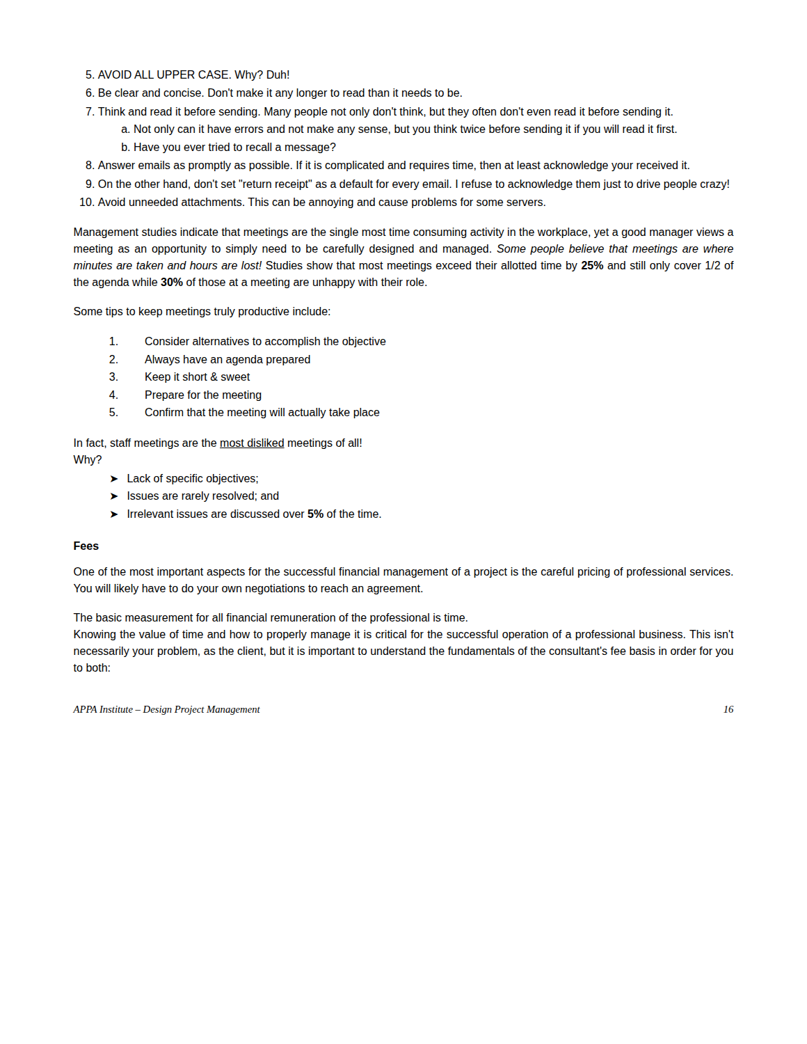AVOID ALL UPPER CASE. Why? Duh!
Be clear and concise. Don't make it any longer to read than it needs to be.
Think and read it before sending. Many people not only don't think, but they often don't even read it before sending it.
Not only can it have errors and not make any sense, but you think twice before sending it if you will read it first.
Have you ever tried to recall a message?
Answer emails as promptly as possible. If it is complicated and requires time, then at least acknowledge your received it.
On the other hand, don't set "return receipt" as a default for every email. I refuse to acknowledge them just to drive people crazy!
Avoid unneeded attachments. This can be annoying and cause problems for some servers.
Management studies indicate that meetings are the single most time consuming activity in the workplace, yet a good manager views a meeting as an opportunity to simply need to be carefully designed and managed. Some people believe that meetings are where minutes are taken and hours are lost! Studies show that most meetings exceed their allotted time by 25% and still only cover 1/2 of the agenda while 30% of those at a meeting are unhappy with their role.
Some tips to keep meetings truly productive include:
1. Consider alternatives to accomplish the objective
2. Always have an agenda prepared
3. Keep it short & sweet
4. Prepare for the meeting
5. Confirm that the meeting will actually take place
In fact, staff meetings are the most disliked meetings of all!
Why?
➤Lack of specific objectives;
➤Issues are rarely resolved; and
➤Irrelevant issues are discussed over 5% of the time.
Fees
One of the most important aspects for the successful financial management of a project is the careful pricing of professional services. You will likely have to do your own negotiations to reach an agreement.
The basic measurement for all financial remuneration of the professional is time.
Knowing the value of time and how to properly manage it is critical for the successful operation of a professional business. This isn't necessarily your problem, as the client, but it is important to understand the fundamentals of the consultant's fee basis in order for you to both:
APPA Institute – Design Project Management 16